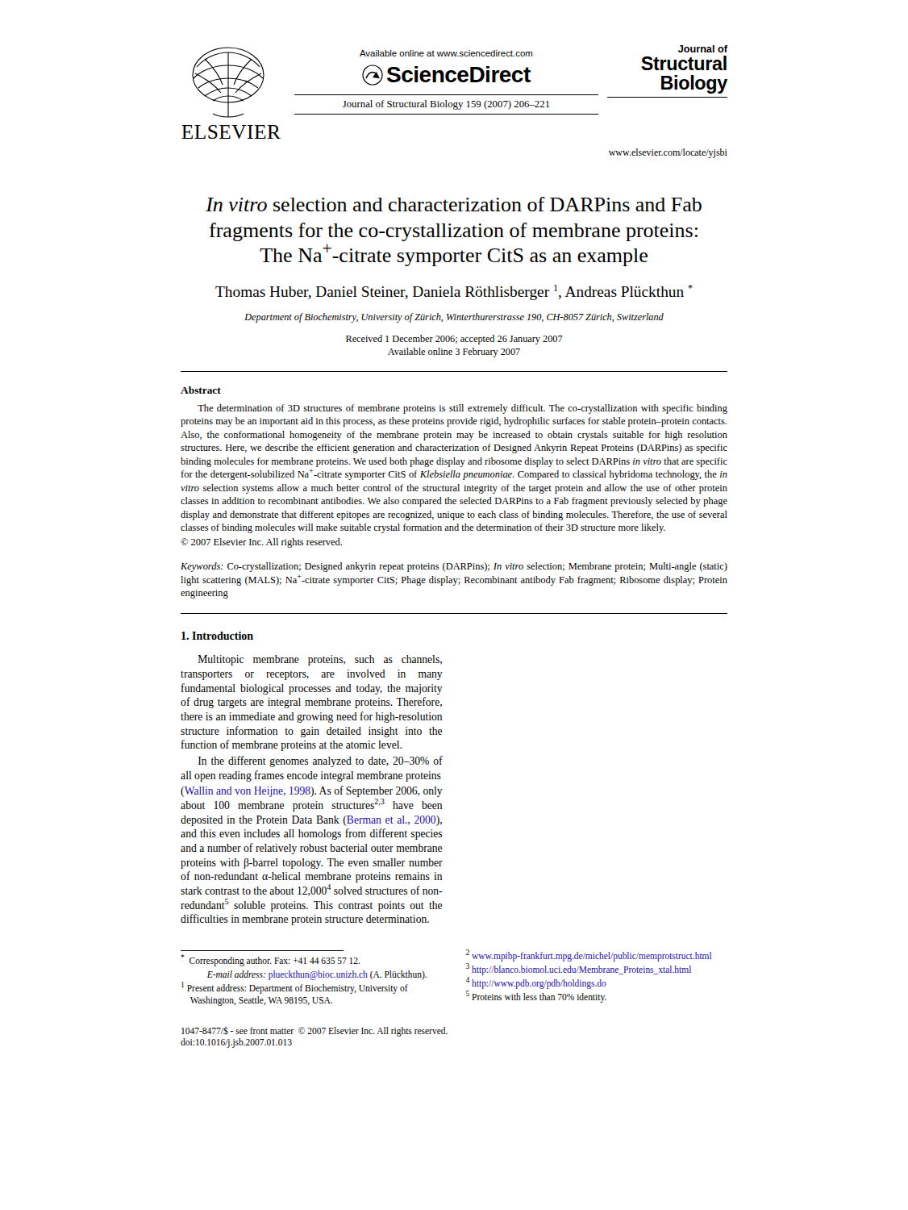ELSEVIER
Available online at www.sciencedirect.com
ScienceDirect
Journal of Structural Biology 159 (2007) 206–221
Journal of
Structural
Biology
www.elsevier.com/locate/yjsbi
In vitro selection and characterization of DARPins and Fab
fragments for the co-crystallization of membrane proteins:
The Na+-citrate symporter CitS as an example
Thomas Huber, Daniel Steiner, Daniela Röthlisberger 1, Andreas Plückthun *
Department of Biochemistry, University of Zürich, Winterthurerstrasse 190, CH-8057 Zürich, Switzerland
Received 1 December 2006; accepted 26 January 2007
Available online 3 February 2007
Abstract
The determination of 3D structures of membrane proteins is still extremely difficult. The co-crystallization with specific binding proteins may be an important aid in this process, as these proteins provide rigid, hydrophilic surfaces for stable protein–protein contacts. Also, the conformational homogeneity of the membrane protein may be increased to obtain crystals suitable for high resolution structures. Here, we describe the efficient generation and characterization of Designed Ankyrin Repeat Proteins (DARPins) as specific binding molecules for membrane proteins. We used both phage display and ribosome display to select DARPins in vitro that are specific for the detergent-solubilized Na+-citrate symporter CitS of Klebsiella pneumoniae. Compared to classical hybridoma technology, the in vitro selection systems allow a much better control of the structural integrity of the target protein and allow the use of other protein classes in addition to recombinant antibodies. We also compared the selected DARPins to a Fab fragment previously selected by phage display and demonstrate that different epitopes are recognized, unique to each class of binding molecules. Therefore, the use of several classes of binding molecules will make suitable crystal formation and the determination of their 3D structure more likely.
© 2007 Elsevier Inc. All rights reserved.
Keywords: Co-crystallization; Designed ankyrin repeat proteins (DARPins); In vitro selection; Membrane protein; Multi-angle (static) light scattering (MALS); Na+-citrate symporter CitS; Phage display; Recombinant antibody Fab fragment; Ribosome display; Protein engineering
1. Introduction
Multitopic membrane proteins, such as channels, transporters or receptors, are involved in many fundamental biological processes and today, the majority of drug targets are integral membrane proteins. Therefore, there is an immediate and growing need for high-resolution structure information to gain detailed insight into the function of membrane proteins at the atomic level.
In the different genomes analyzed to date, 20–30% of all open reading frames encode integral membrane proteins
(Wallin and von Heijne, 1998). As of September 2006, only about 100 membrane protein structures2,3 have been deposited in the Protein Data Bank (Berman et al., 2000), and this even includes all homologs from different species and a number of relatively robust bacterial outer membrane proteins with β-barrel topology. The even smaller number of non-redundant α-helical membrane proteins remains in stark contrast to the about 12,0004 solved structures of non-redundant5 soluble proteins. This contrast points out the difficulties in membrane protein structure determination.
* Corresponding author. Fax: +41 44 635 57 12.
E-mail address: plueckthun@bioc.unizh.ch (A. Plückthun).
1 Present address: Department of Biochemistry, University of Washington, Seattle, WA 98195, USA.
2 www.mpibp-frankfurt.mpg.de/michel/public/memprotstruct.html
3 http://blanco.biomol.uci.edu/Membrane_Proteins_xtal.html
4 http://www.pdb.org/pdb/holdings.do
5 Proteins with less than 70% identity.
1047-8477/$ - see front matter © 2007 Elsevier Inc. All rights reserved.
doi:10.1016/j.jsb.2007.01.013